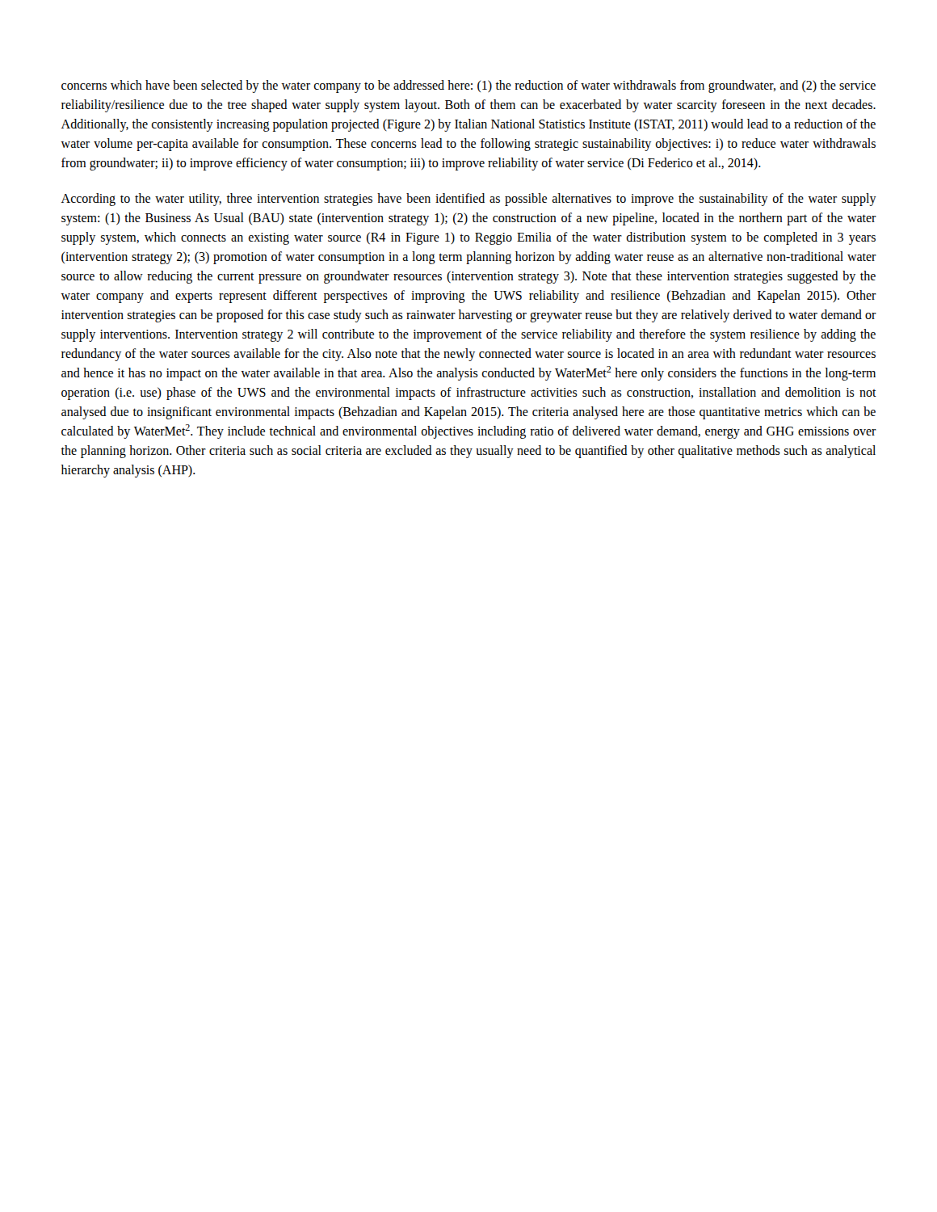concerns which have been selected by the water company to be addressed here: (1) the reduction of water withdrawals from groundwater, and (2) the service reliability/resilience due to the tree shaped water supply system layout. Both of them can be exacerbated by water scarcity foreseen in the next decades. Additionally, the consistently increasing population projected (Figure 2) by Italian National Statistics Institute (ISTAT, 2011) would lead to a reduction of the water volume per-capita available for consumption. These concerns lead to the following strategic sustainability objectives: i) to reduce water withdrawals from groundwater; ii) to improve efficiency of water consumption; iii) to improve reliability of water service (Di Federico et al., 2014).
According to the water utility, three intervention strategies have been identified as possible alternatives to improve the sustainability of the water supply system: (1) the Business As Usual (BAU) state (intervention strategy 1); (2) the construction of a new pipeline, located in the northern part of the water supply system, which connects an existing water source (R4 in Figure 1) to Reggio Emilia of the water distribution system to be completed in 3 years (intervention strategy 2); (3) promotion of water consumption in a long term planning horizon by adding water reuse as an alternative non-traditional water source to allow reducing the current pressure on groundwater resources (intervention strategy 3). Note that these intervention strategies suggested by the water company and experts represent different perspectives of improving the UWS reliability and resilience (Behzadian and Kapelan 2015). Other intervention strategies can be proposed for this case study such as rainwater harvesting or greywater reuse but they are relatively derived to water demand or supply interventions. Intervention strategy 2 will contribute to the improvement of the service reliability and therefore the system resilience by adding the redundancy of the water sources available for the city. Also note that the newly connected water source is located in an area with redundant water resources and hence it has no impact on the water available in that area. Also the analysis conducted by WaterMet2 here only considers the functions in the long-term operation (i.e. use) phase of the UWS and the environmental impacts of infrastructure activities such as construction, installation and demolition is not analysed due to insignificant environmental impacts (Behzadian and Kapelan 2015). The criteria analysed here are those quantitative metrics which can be calculated by WaterMet2. They include technical and environmental objectives including ratio of delivered water demand, energy and GHG emissions over the planning horizon. Other criteria such as social criteria are excluded as they usually need to be quantified by other qualitative methods such as analytical hierarchy analysis (AHP).